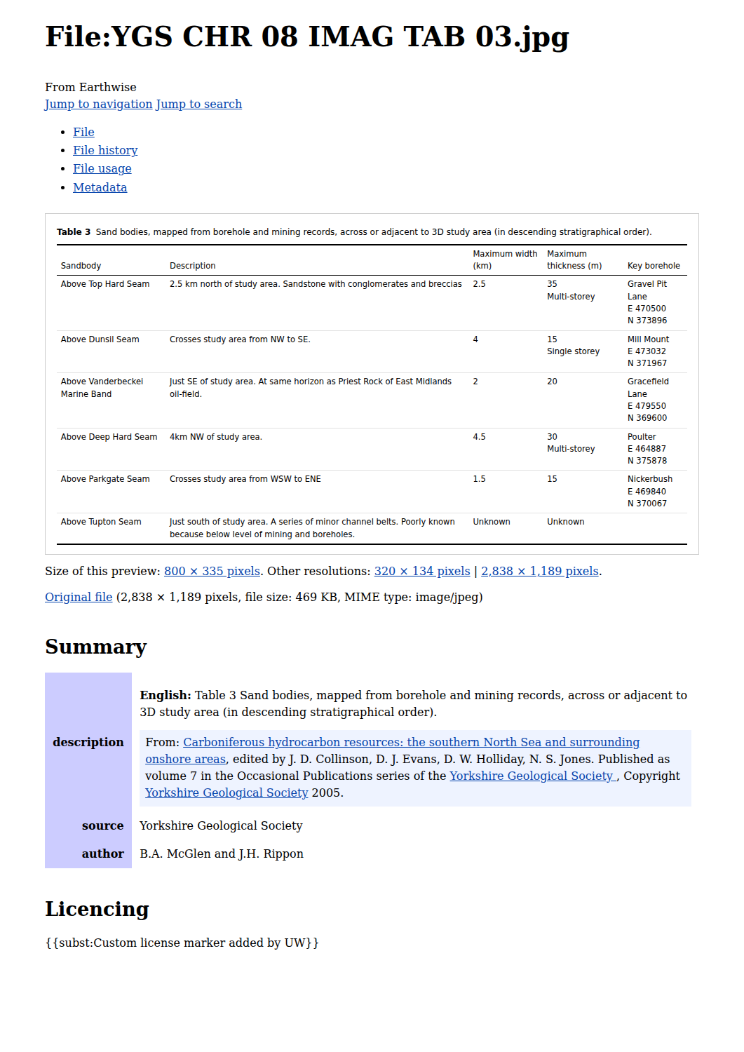File:YGS CHR 08 IMAG TAB 03.jpg
From Earthwise
Jump to navigation Jump to search
File
File history
File usage
Metadata
Table 3 Sand bodies, mapped from borehole and mining records, across or adjacent to 3D study area (in descending stratigraphical order).
| Sandbody | Description | Maximum width (km) | Maximum thickness (m) | Key borehole |
| --- | --- | --- | --- | --- |
| Above Top Hard Seam | 2.5 km north of study area. Sandstone with conglomerates and breccias | 2.5 | 35 Multi-storey | Gravel Pit Lane E 470500 N 373896 |
| Above Dunsil Seam | Crosses study area from NW to SE. | 4 | 15 Single storey | Mill Mount E 473032 N 371967 |
| Above Vanderbeckei Marine Band | Just SE of study area. At same horizon as Priest Rock of East Midlands oil-field. | 2 | 20 | Gracefield Lane E 479550 N 369600 |
| Above Deep Hard Seam | 4km NW of study area. | 4.5 | 30 Multi-storey | Poulter E 464887 N 375878 |
| Above Parkgate Seam | Crosses study area from WSW to ENE | 1.5 | 15 | Nickerbush E 469840 N 370067 |
| Above Tupton Seam | Just south of study area. A series of minor channel belts. Poorly known because below level of mining and boreholes. | Unknown | Unknown | |
Size of this preview: 800 × 335 pixels. Other resolutions: 320 × 134 pixels | 2,838 × 1,189 pixels.
Original file (2,838 × 1,189 pixels, file size: 469 KB, MIME type: image/jpeg)
Summary
| description | English: Table 3 Sand bodies, mapped from borehole and mining records, across or adjacent to 3D study area (in descending stratigraphical order). From: Carboniferous hydrocarbon resources: the southern North Sea and surrounding onshore areas , edited by J. D. Collinson, D. J. Evans, D. W. Holliday, N. S. Jones. Published as volume 7 in the Occasional Publications series of the Yorkshire Geological Society , Copyright Yorkshire Geological Society 2005. |
| source | Yorkshire Geological Society |
| author | B.A. McGlen and J.H. Rippon |
Licencing
{{subst:Custom license marker added by UW}}